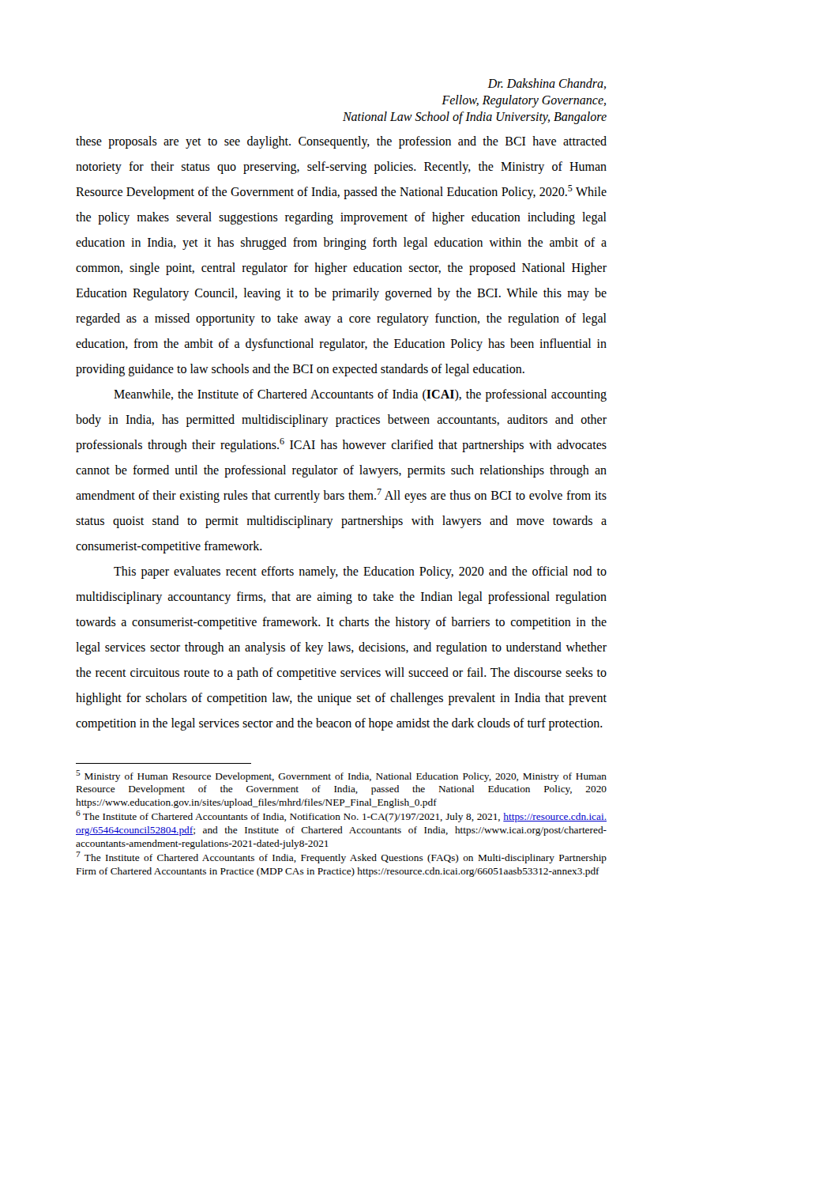Dr. Dakshina Chandra,
Fellow, Regulatory Governance,
National Law School of India University, Bangalore
these proposals are yet to see daylight. Consequently, the profession and the BCI have attracted notoriety for their status quo preserving, self-serving policies. Recently, the Ministry of Human Resource Development of the Government of India, passed the National Education Policy, 2020.5 While the policy makes several suggestions regarding improvement of higher education including legal education in India, yet it has shrugged from bringing forth legal education within the ambit of a common, single point, central regulator for higher education sector, the proposed National Higher Education Regulatory Council, leaving it to be primarily governed by the BCI. While this may be regarded as a missed opportunity to take away a core regulatory function, the regulation of legal education, from the ambit of a dysfunctional regulator, the Education Policy has been influential in providing guidance to law schools and the BCI on expected standards of legal education.
Meanwhile, the Institute of Chartered Accountants of India (ICAI), the professional accounting body in India, has permitted multidisciplinary practices between accountants, auditors and other professionals through their regulations.6 ICAI has however clarified that partnerships with advocates cannot be formed until the professional regulator of lawyers, permits such relationships through an amendment of their existing rules that currently bars them.7 All eyes are thus on BCI to evolve from its status quoist stand to permit multidisciplinary partnerships with lawyers and move towards a consumerist-competitive framework.
This paper evaluates recent efforts namely, the Education Policy, 2020 and the official nod to multidisciplinary accountancy firms, that are aiming to take the Indian legal professional regulation towards a consumerist-competitive framework. It charts the history of barriers to competition in the legal services sector through an analysis of key laws, decisions, and regulation to understand whether the recent circuitous route to a path of competitive services will succeed or fail. The discourse seeks to highlight for scholars of competition law, the unique set of challenges prevalent in India that prevent competition in the legal services sector and the beacon of hope amidst the dark clouds of turf protection.
5 Ministry of Human Resource Development, Government of India, National Education Policy, 2020, Ministry of Human Resource Development of the Government of India, passed the National Education Policy, 2020 https://www.education.gov.in/sites/upload_files/mhrd/files/NEP_Final_English_0.pdf
6 The Institute of Chartered Accountants of India, Notification No. 1-CA(7)/197/2021, July 8, 2021, https://resource.cdn.icai.org/65464council52804.pdf; and the Institute of Chartered Accountants of India, https://www.icai.org/post/chartered-accountants-amendment-regulations-2021-dated-july8-2021
7 The Institute of Chartered Accountants of India, Frequently Asked Questions (FAQs) on Multi-disciplinary Partnership Firm of Chartered Accountants in Practice (MDP CAs in Practice) https://resource.cdn.icai.org/66051aasb53312-annex3.pdf